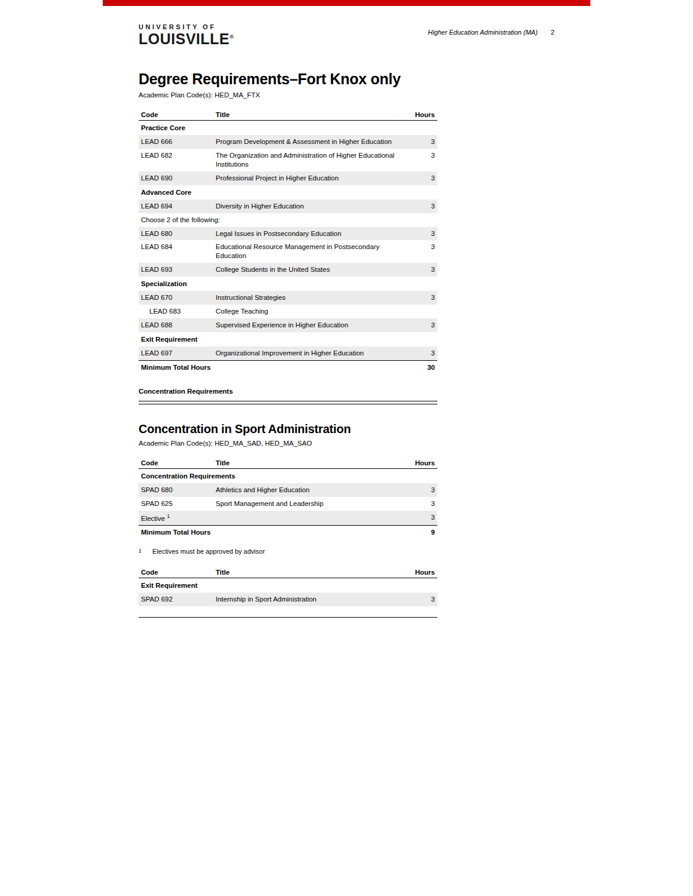UNIVERSITY OF
LOUISVILLE®
Higher Education Administration (MA)2
Degree Requirements–Fort Knox only
Academic Plan Code(s): HED_MA_FTX
| Code | Title | Hours |
| --- | --- | --- |
| Practice Core |
| LEAD 666 | Program Development & Assessment in Higher Education | 3 |
| LEAD 682 | The Organization and Administration of Higher Educational Institutions | 3 |
| LEAD 690 | Professional Project in Higher Education | 3 |
| Advanced Core |
| LEAD 694 | Diversity in Higher Education | 3 |
| Choose 2 of the following: |
| LEAD 680 | Legal Issues in Postsecondary Education | 3 |
| LEAD 684 | Educational Resource Management in Postsecondary Education | 3 |
| LEAD 693 | College Students in the United States | 3 |
| Specialization |
| LEAD 670 | Instructional Strategies | 3 |
| LEAD 683 | College Teaching | |
| LEAD 688 | Supervised Experience in Higher Education | 3 |
| Exit Requirement |
| LEAD 697 | Organizational Improvement in Higher Education | 3 |
| Minimum Total Hours | 30 |
Concentration Requirements
Concentration in Sport Administration
Academic Plan Code(s): HED_MA_SAD, HED_MA_SAO
| Code | Title | Hours |
| --- | --- | --- |
| Concentration Requirements |
| SPAD 680 | Athletics and Higher Education | 3 |
| SPAD 625 | Sport Management and Leadership | 3 |
| Elective 1 | 3 |
| Minimum Total Hours | 9 |
1 Electives must be approved by advisor
| Code | Title | Hours |
| --- | --- | --- |
| Exit Requirement |
| SPAD 692 | Internship in Sport Administration | 3 |